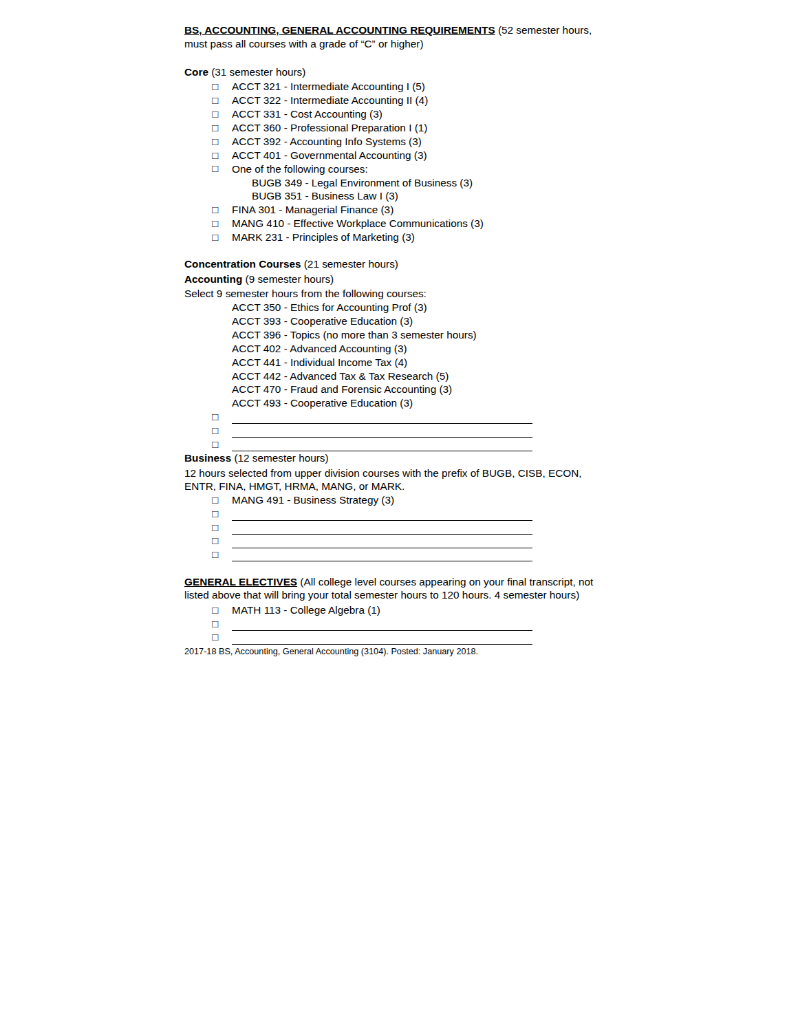BS, ACCOUNTING, GENERAL ACCOUNTING REQUIREMENTS (52 semester hours, must pass all courses with a grade of “C” or higher)
Core (31 semester hours)
ACCT 321 - Intermediate Accounting I (5)
ACCT 322 - Intermediate Accounting II (4)
ACCT 331 - Cost Accounting (3)
ACCT 360 - Professional Preparation I (1)
ACCT 392 - Accounting Info Systems (3)
ACCT 401 - Governmental Accounting (3)
One of the following courses:
BUGB 349 - Legal Environment of Business (3)
BUGB 351 - Business Law I (3)
FINA 301 - Managerial Finance (3)
MANG 410 - Effective Workplace Communications (3)
MARK 231 - Principles of Marketing (3)
Concentration Courses (21 semester hours)
Accounting (9 semester hours)
Select 9 semester hours from the following courses:
ACCT 350 - Ethics for Accounting Prof (3)
ACCT 393 - Cooperative Education (3)
ACCT 396 - Topics (no more than 3 semester hours)
ACCT 402 - Advanced Accounting (3)
ACCT 441 - Individual Income Tax (4)
ACCT 442 - Advanced Tax & Tax Research (5)
ACCT 470 - Fraud and Forensic Accounting (3)
ACCT 493 - Cooperative Education (3)
Business (12 semester hours)
12 hours selected from upper division courses with the prefix of BUGB, CISB, ECON, ENTR, FINA, HMGT, HRMA, MANG, or MARK.
MANG 491 - Business Strategy (3)
GENERAL ELECTIVES (All college level courses appearing on your final transcript, not listed above that will bring your total semester hours to 120 hours. 4 semester hours)
MATH 113 - College Algebra (1)
2017-18 BS, Accounting, General Accounting (3104). Posted: January 2018.